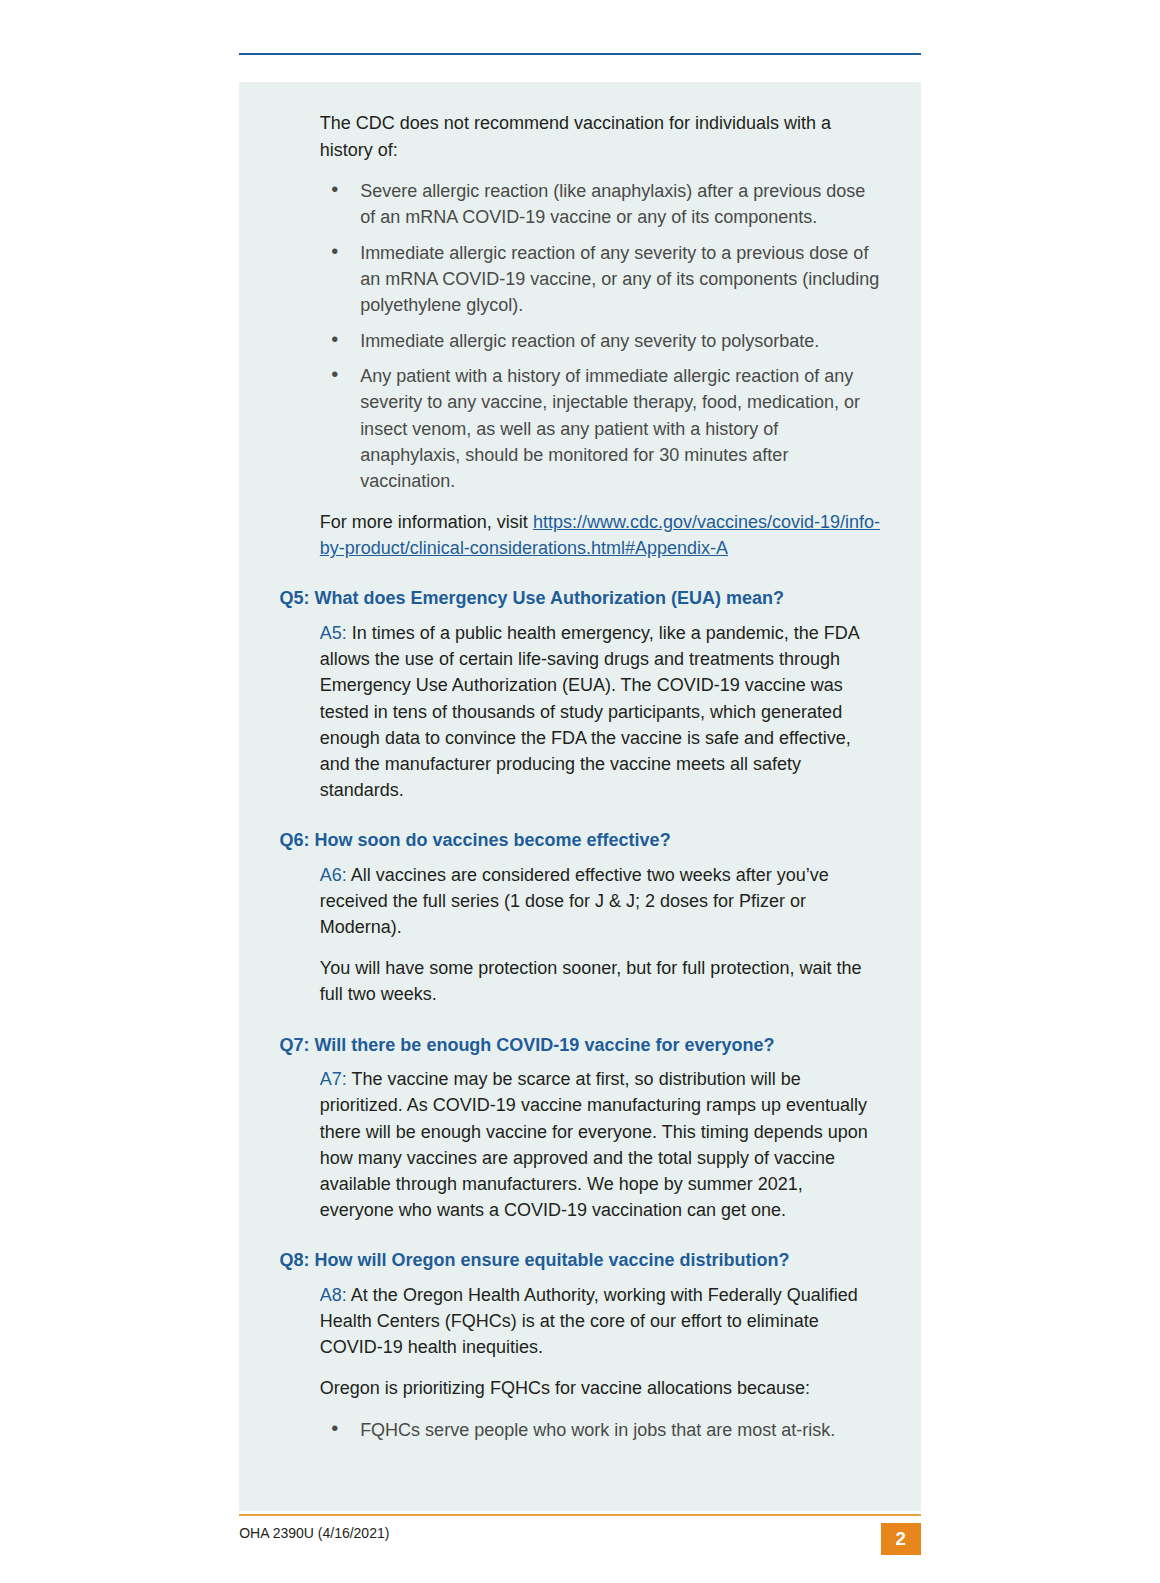The CDC does not recommend vaccination for individuals with a history of:
Severe allergic reaction (like anaphylaxis) after a previous dose of an mRNA COVID-19 vaccine or any of its components.
Immediate allergic reaction of any severity to a previous dose of an mRNA COVID-19 vaccine, or any of its components (including polyethylene glycol).
Immediate allergic reaction of any severity to polysorbate.
Any patient with a history of immediate allergic reaction of any severity to any vaccine, injectable therapy, food, medication, or insect venom, as well as any patient with a history of anaphylaxis, should be monitored for 30 minutes after vaccination.
For more information, visit https://www.cdc.gov/vaccines/covid-19/info-by-product/clinical-considerations.html#Appendix-A
Q5: What does Emergency Use Authorization (EUA) mean?
A5: In times of a public health emergency, like a pandemic, the FDA allows the use of certain life-saving drugs and treatments through Emergency Use Authorization (EUA). The COVID-19 vaccine was tested in tens of thousands of study participants, which generated enough data to convince the FDA the vaccine is safe and effective, and the manufacturer producing the vaccine meets all safety standards.
Q6: How soon do vaccines become effective?
A6: All vaccines are considered effective two weeks after you’ve received the full series (1 dose for J & J; 2 doses for Pfizer or Moderna).
You will have some protection sooner, but for full protection, wait the full two weeks.
Q7: Will there be enough COVID-19 vaccine for everyone?
A7: The vaccine may be scarce at first, so distribution will be prioritized. As COVID-19 vaccine manufacturing ramps up eventually there will be enough vaccine for everyone. This timing depends upon how many vaccines are approved and the total supply of vaccine available through manufacturers. We hope by summer 2021, everyone who wants a COVID-19 vaccination can get one.
Q8: How will Oregon ensure equitable vaccine distribution?
A8: At the Oregon Health Authority, working with Federally Qualified Health Centers (FQHCs) is at the core of our effort to eliminate COVID-19 health inequities.
Oregon is prioritizing FQHCs for vaccine allocations because:
FQHCs serve people who work in jobs that are most at-risk.
OHA 2390U (4/16/2021) 2